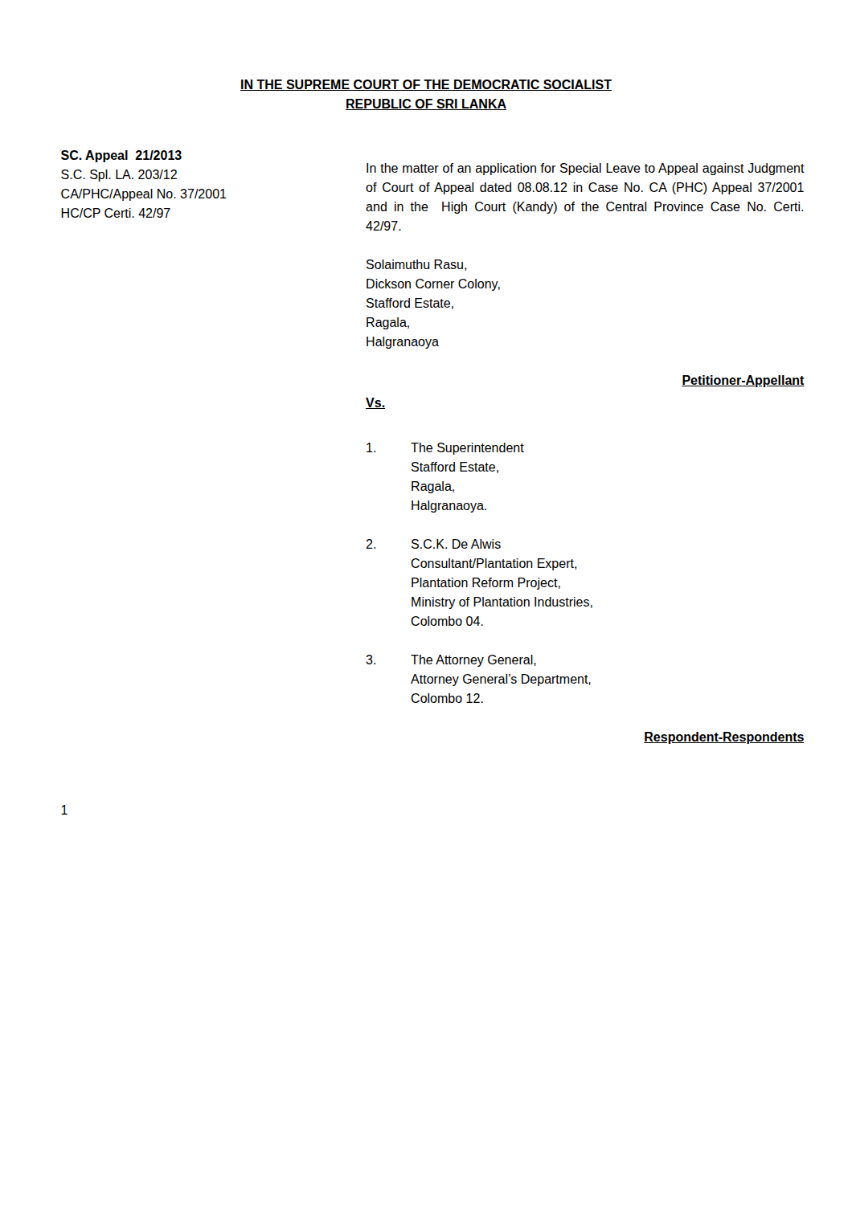IN THE SUPREME COURT OF THE DEMOCRATIC SOCIALIST
REPUBLIC OF SRI LANKA
SC. Appeal 21/2013
S.C. Spl. LA. 203/12
CA/PHC/Appeal No. 37/2001
HC/CP Certi. 42/97
In the matter of an application for Special Leave to Appeal against Judgment of Court of Appeal dated 08.08.12 in Case No. CA (PHC) Appeal 37/2001 and in the High Court (Kandy) of the Central Province Case No. Certi. 42/97.
Solaimuthu Rasu,
Dickson Corner Colony,
Stafford Estate,
Ragala,
Halgranaoya
Petitioner-Appellant
Vs.
The Superintendent
Stafford Estate,
Ragala,
Halgranaoya.
S.C.K. De Alwis
Consultant/Plantation Expert,
Plantation Reform Project,
Ministry of Plantation Industries,
Colombo 04.
The Attorney General,
Attorney General’s Department,
Colombo 12.
Respondent-Respondents
1